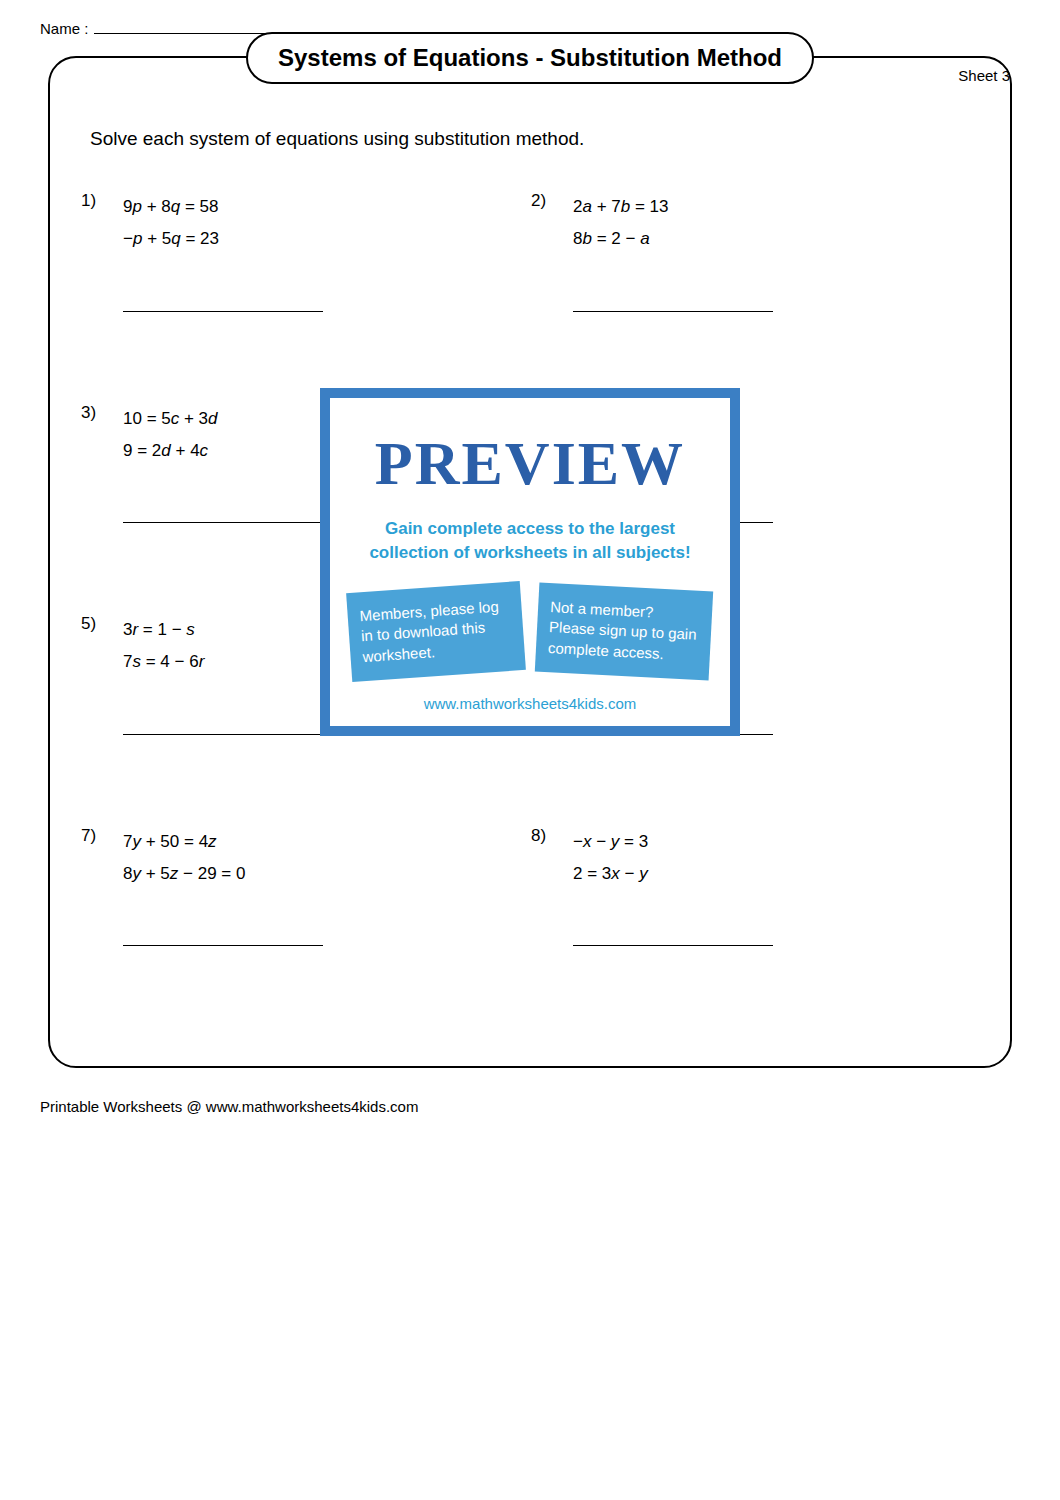Name :
Sheet 3
Systems of Equations - Substitution Method
Solve each system of equations using substitution method.
| 1) 9 p + 8 q = 58 − p + 5 q = 23 | 2) 2 a + 7 b = 13 8 b = 2 − a |
| 3) 10 = 5 c + 3 d 9 = 2 d + 4 c | |
| 5) 3 r = 1 − s 7 s = 4 − 6 r | |
| 7) 7 y + 50 = 4 z 8 y + 5 z − 29 = 0 | 8) − x − y = 3 2 = 3 x − y |
PREVIEW
Gain complete access to the largest
collection of worksheets in all subjects!
Members, please log in to download this worksheet.
Not a member? Please sign up to gain complete access.
www.mathworksheets4kids.com
Printable Worksheets @ www.mathworksheets4kids.com